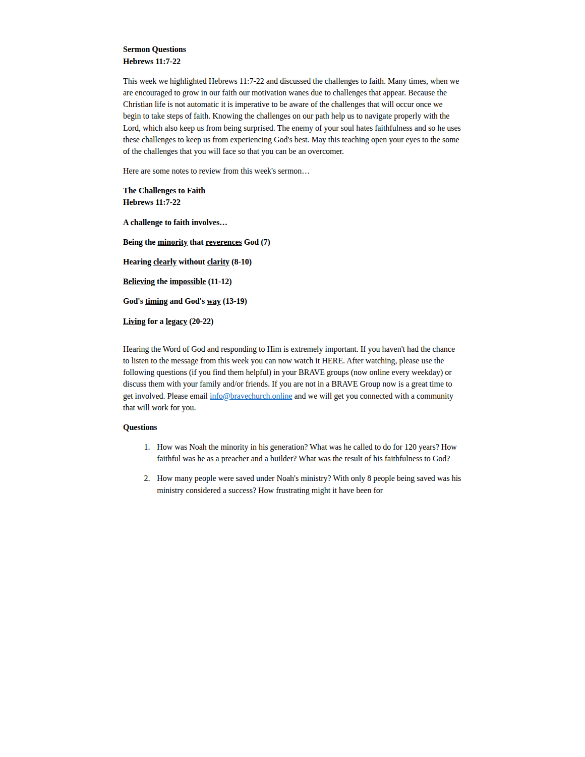Sermon Questions
Hebrews 11:7-22
This week we highlighted Hebrews 11:7-22 and discussed the challenges to faith. Many times, when we are encouraged to grow in our faith our motivation wanes due to challenges that appear. Because the Christian life is not automatic it is imperative to be aware of the challenges that will occur once we begin to take steps of faith. Knowing the challenges on our path help us to navigate properly with the Lord, which also keep us from being surprised. The enemy of your soul hates faithfulness and so he uses these challenges to keep us from experiencing God's best. May this teaching open your eyes to the some of the challenges that you will face so that you can be an overcomer.
Here are some notes to review from this week's sermon…
The Challenges to Faith
Hebrews 11:7-22
A challenge to faith involves…
Being the minority that reverences God (7)
Hearing clearly without clarity (8-10)
Believing the impossible (11-12)
God's timing and God's way (13-19)
Living for a legacy (20-22)
Hearing the Word of God and responding to Him is extremely important. If you haven't had the chance to listen to the message from this week you can now watch it HERE. After watching, please use the following questions (if you find them helpful) in your BRAVE groups (now online every weekday) or discuss them with your family and/or friends. If you are not in a BRAVE Group now is a great time to get involved. Please email info@bravechurch.online and we will get you connected with a community that will work for you.
Questions
How was Noah the minority in his generation? What was he called to do for 120 years? How faithful was he as a preacher and a builder? What was the result of his faithfulness to God?
How many people were saved under Noah's ministry? With only 8 people being saved was his ministry considered a success? How frustrating might it have been for